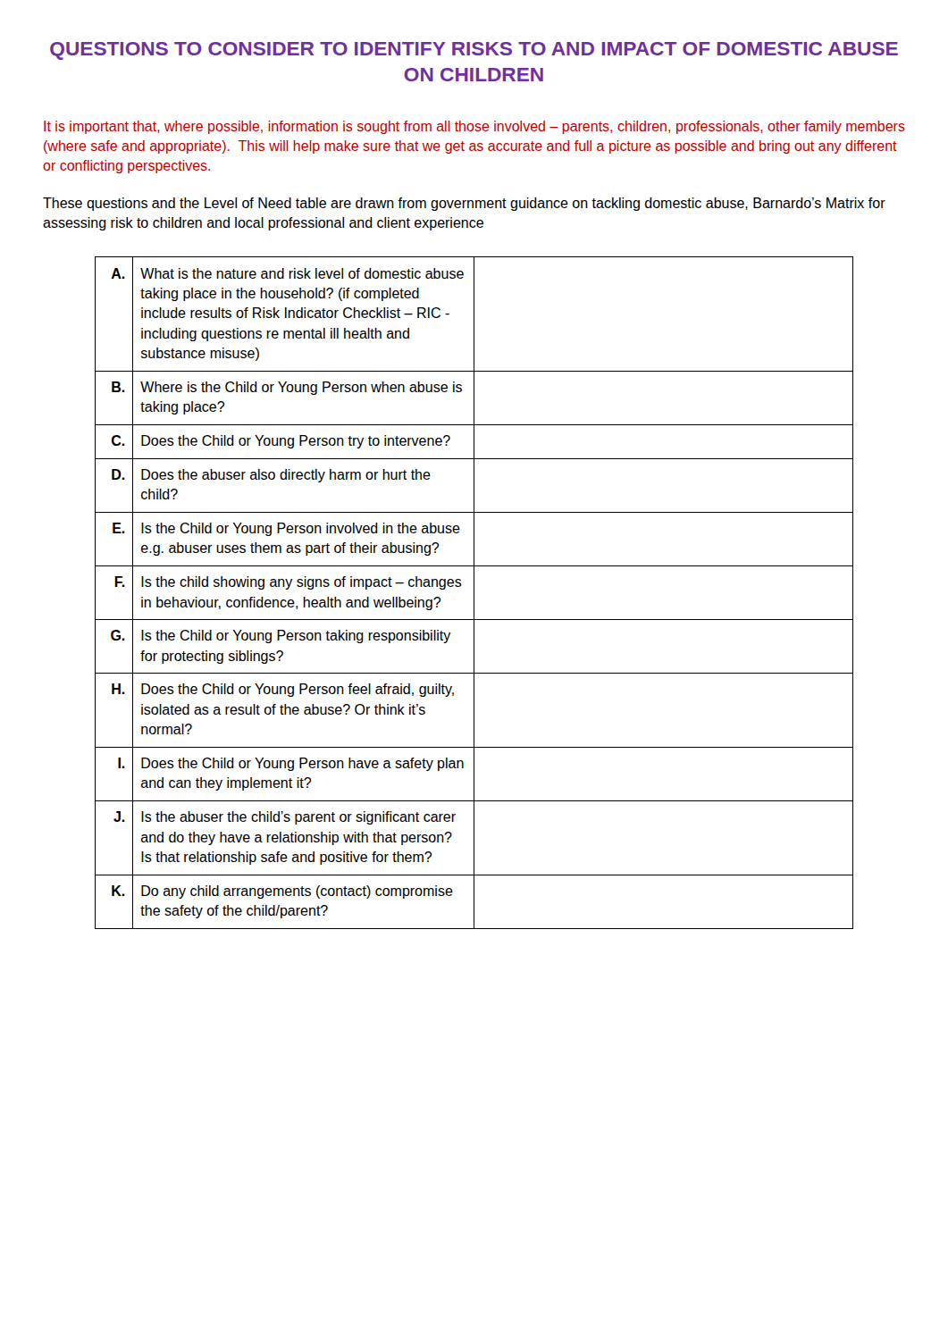Questions to consider to identify risks to and impact of domestic abuse on children
It is important that, where possible, information is sought from all those involved – parents, children, professionals, other family members (where safe and appropriate). This will help make sure that we get as accurate and full a picture as possible and bring out any different or conflicting perspectives.
These questions and the Level of Need table are drawn from government guidance on tackling domestic abuse, Barnardo’s Matrix for assessing risk to children and local professional and client experience
| A. | What is the nature and risk level of domestic abuse taking place in the household? (if completed include results of Risk Indicator Checklist – RIC - including questions re mental ill health and substance misuse) | |
| B. | Where is the Child or Young Person when abuse is taking place? | |
| C. | Does the Child or Young Person try to intervene? | |
| D. | Does the abuser also directly harm or hurt the child? | |
| E. | Is the Child or Young Person involved in the abuse e.g. abuser uses them as part of their abusing? | |
| F. | Is the child showing any signs of impact – changes in behaviour, confidence, health and wellbeing? | |
| G. | Is the Child or Young Person taking responsibility for protecting siblings? | |
| H. | Does the Child or Young Person feel afraid, guilty, isolated as a result of the abuse? Or think it’s normal? | |
| I. | Does the Child or Young Person have a safety plan and can they implement it? | |
| J. | Is the abuser the child’s parent or significant carer and do they have a relationship with that person? Is that relationship safe and positive for them? | |
| K. | Do any child arrangements (contact) compromise the safety of the child/parent? | |